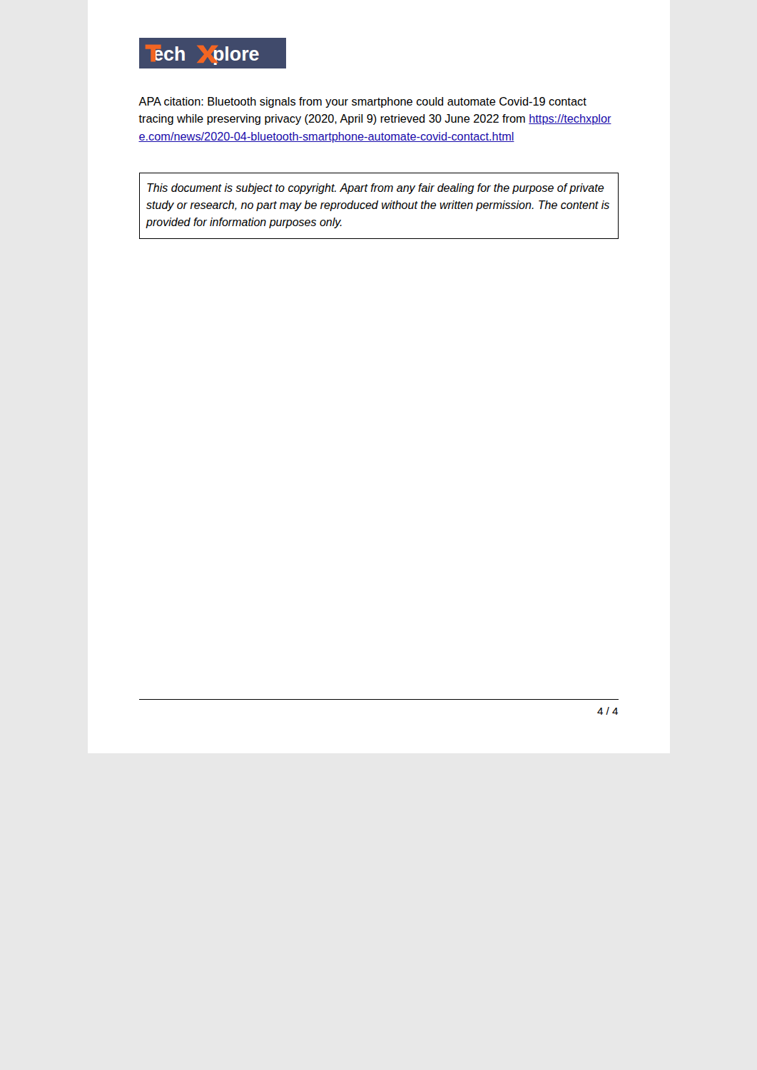APA citation: Bluetooth signals from your smartphone could automate Covid-19 contact tracing while preserving privacy (2020, April 9) retrieved 30 June 2022 from https://techxplore.com/news/2020-04-bluetooth-smartphone-automate-covid-contact.html
This document is subject to copyright. Apart from any fair dealing for the purpose of private study or research, no part may be reproduced without the written permission. The content is provided for information purposes only.
4 / 4